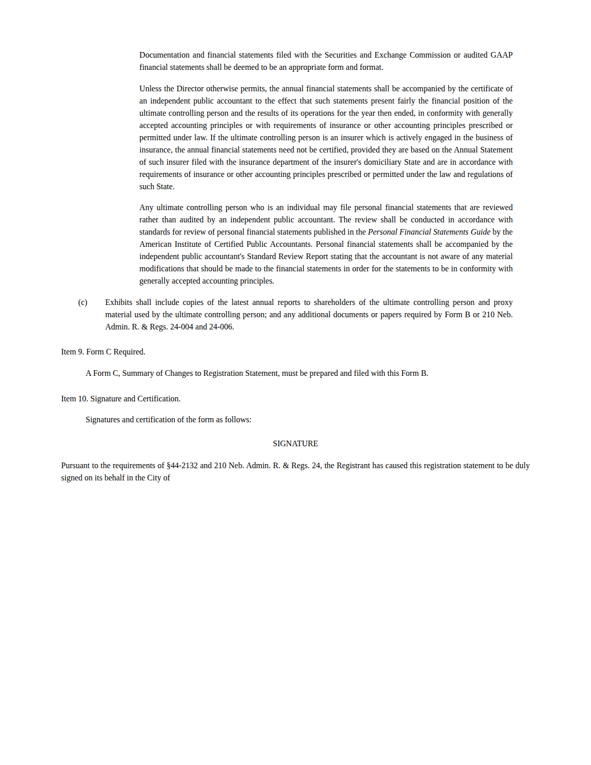Documentation and financial statements filed with the Securities and Exchange Commission or audited GAAP financial statements shall be deemed to be an appropriate form and format.
Unless the Director otherwise permits, the annual financial statements shall be accompanied by the certificate of an independent public accountant to the effect that such statements present fairly the financial position of the ultimate controlling person and the results of its operations for the year then ended, in conformity with generally accepted accounting principles or with requirements of insurance or other accounting principles prescribed or permitted under law. If the ultimate controlling person is an insurer which is actively engaged in the business of insurance, the annual financial statements need not be certified, provided they are based on the Annual Statement of such insurer filed with the insurance department of the insurer's domiciliary State and are in accordance with requirements of insurance or other accounting principles prescribed or permitted under the law and regulations of such State.
Any ultimate controlling person who is an individual may file personal financial statements that are reviewed rather than audited by an independent public accountant. The review shall be conducted in accordance with standards for review of personal financial statements published in the Personal Financial Statements Guide by the American Institute of Certified Public Accountants. Personal financial statements shall be accompanied by the independent public accountant's Standard Review Report stating that the accountant is not aware of any material modifications that should be made to the financial statements in order for the statements to be in conformity with generally accepted accounting principles.
(c)
Exhibits shall include copies of the latest annual reports to shareholders of the ultimate controlling person and proxy material used by the ultimate controlling person; and any additional documents or papers required by Form B or 210 Neb. Admin. R. & Regs. 24-004 and 24-006.
Item 9. Form C Required.
A Form C, Summary of Changes to Registration Statement, must be prepared and filed with this Form B.
Item 10. Signature and Certification.
Signatures and certification of the form as follows:
SIGNATURE
Pursuant to the requirements of §44-2132 and 210 Neb. Admin. R. & Regs. 24, the Registrant has caused this registration statement to be duly signed on its behalf in the City of